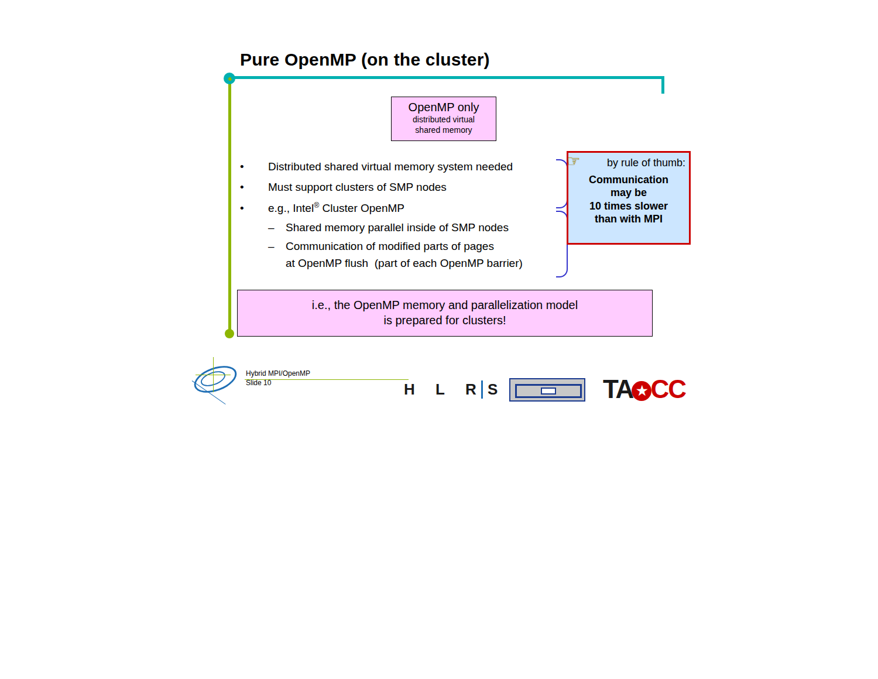Pure OpenMP (on the cluster)
OpenMP only
distributed virtual
shared memory
Distributed shared virtual memory system needed
Must support clusters of SMP nodes
e.g., Intel® Cluster OpenMP
Shared memory parallel inside of SMP nodes
Communication of modified parts of pages
at OpenMP flush (part of each OpenMP barrier)
by rule of thumb: Communication
may be
10 times slower
than with MPI
☞
i.e., the OpenMP memory and parallelization model
is prepared for clusters!
Hybrid MPI/OpenMP
Slide 10
H L RS
TA★CC